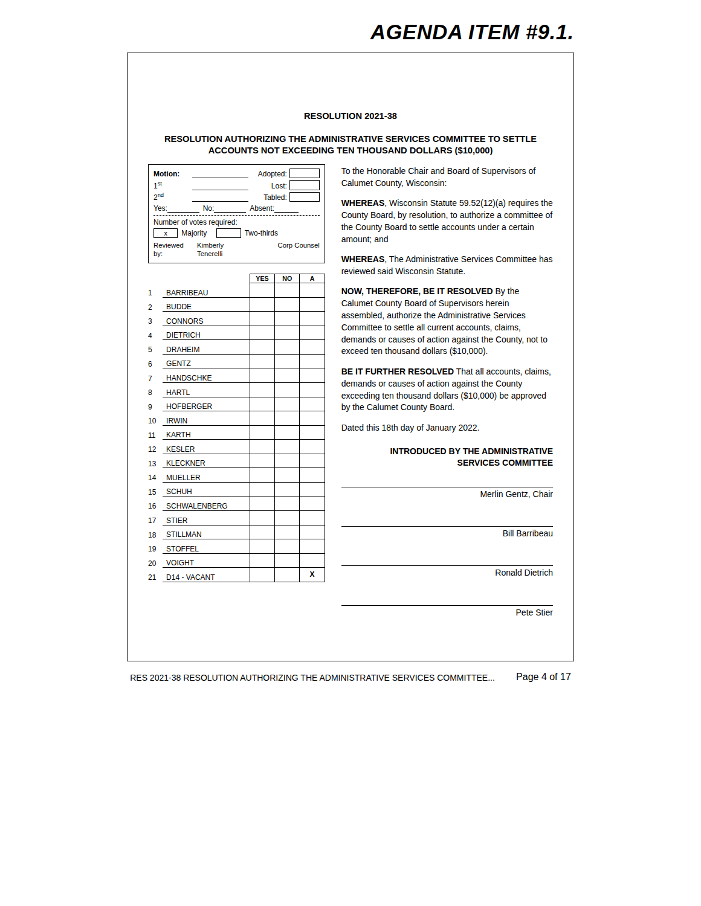AGENDA ITEM #9.1.
RESOLUTION 2021-38
RESOLUTION AUTHORIZING THE ADMINISTRATIVE SERVICES COMMITTEE TO SETTLE ACCOUNTS NOT EXCEEDING TEN THOUSAND DOLLARS ($10,000)
Motion:
Adopted:
1st
Lost:
2nd
Tabled:
Yes:
No:
Absent:
Number of votes required:
x
Majority
Two-thirds
Reviewed
by:
Kimberly
Tenerelli
Corp Counsel
| | | YES | NO | A |
| --- | --- | --- | --- | --- |
| 1 | BARRIBEAU | | | |
| 2 | BUDDE | | | |
| 3 | CONNORS | | | |
| 4 | DIETRICH | | | |
| 5 | DRAHEIM | | | |
| 6 | GENTZ | | | |
| 7 | HANDSCHKE | | | |
| 8 | HARTL | | | |
| 9 | HOFBERGER | | | |
| 10 | IRWIN | | | |
| 11 | KARTH | | | |
| 12 | KESLER | | | |
| 13 | KLECKNER | | | |
| 14 | MUELLER | | | |
| 15 | SCHUH | | | |
| 16 | SCHWALENBERG | | | |
| 17 | STIER | | | |
| 18 | STILLMAN | | | |
| 19 | STOFFEL | | | |
| 20 | VOIGHT | | | |
| 21 | D14 - VACANT | | | X |
To the Honorable Chair and Board of Supervisors of Calumet County, Wisconsin:
WHEREAS, Wisconsin Statute 59.52(12)(a) requires the County Board, by resolution, to authorize a committee of the County Board to settle accounts under a certain amount; and
WHEREAS, The Administrative Services Committee has reviewed said Wisconsin Statute.
NOW, THEREFORE, BE IT RESOLVED By the Calumet County Board of Supervisors herein assembled, authorize the Administrative Services Committee to settle all current accounts, claims, demands or causes of action against the County, not to exceed ten thousand dollars ($10,000).
BE IT FURTHER RESOLVED That all accounts, claims, demands or causes of action against the County exceeding ten thousand dollars ($10,000) be approved by the Calumet County Board.
Dated this 18th day of January 2022.
INTRODUCED BY THE ADMINISTRATIVE
SERVICES COMMITTEE
Merlin Gentz, Chair
Bill Barribeau
Ronald Dietrich
Pete Stier
RES 2021-38 RESOLUTION AUTHORIZING THE ADMINISTRATIVE SERVICES COMMITTEE...
Page 4 of 17